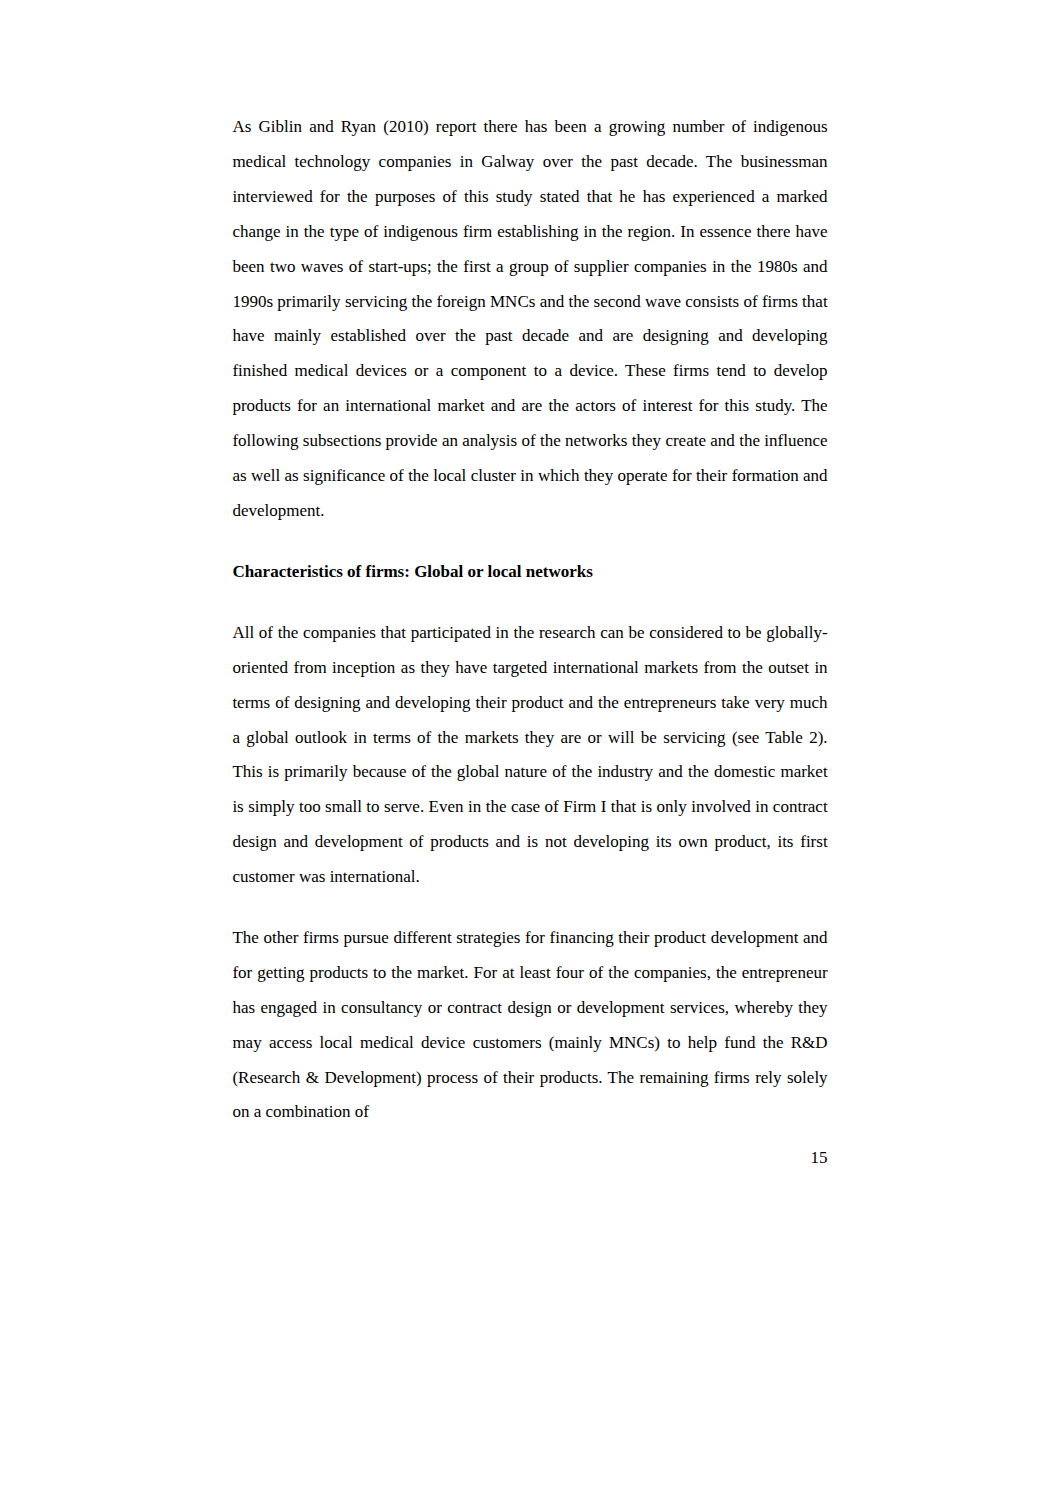As Giblin and Ryan (2010) report there has been a growing number of indigenous medical technology companies in Galway over the past decade. The businessman interviewed for the purposes of this study stated that he has experienced a marked change in the type of indigenous firm establishing in the region. In essence there have been two waves of start-ups; the first a group of supplier companies in the 1980s and 1990s primarily servicing the foreign MNCs and the second wave consists of firms that have mainly established over the past decade and are designing and developing finished medical devices or a component to a device. These firms tend to develop products for an international market and are the actors of interest for this study. The following subsections provide an analysis of the networks they create and the influence as well as significance of the local cluster in which they operate for their formation and development.
Characteristics of firms: Global or local networks
All of the companies that participated in the research can be considered to be globally-oriented from inception as they have targeted international markets from the outset in terms of designing and developing their product and the entrepreneurs take very much a global outlook in terms of the markets they are or will be servicing (see Table 2). This is primarily because of the global nature of the industry and the domestic market is simply too small to serve. Even in the case of Firm I that is only involved in contract design and development of products and is not developing its own product, its first customer was international.
The other firms pursue different strategies for financing their product development and for getting products to the market. For at least four of the companies, the entrepreneur has engaged in consultancy or contract design or development services, whereby they may access local medical device customers (mainly MNCs) to help fund the R&D (Research & Development) process of their products. The remaining firms rely solely on a combination of
15